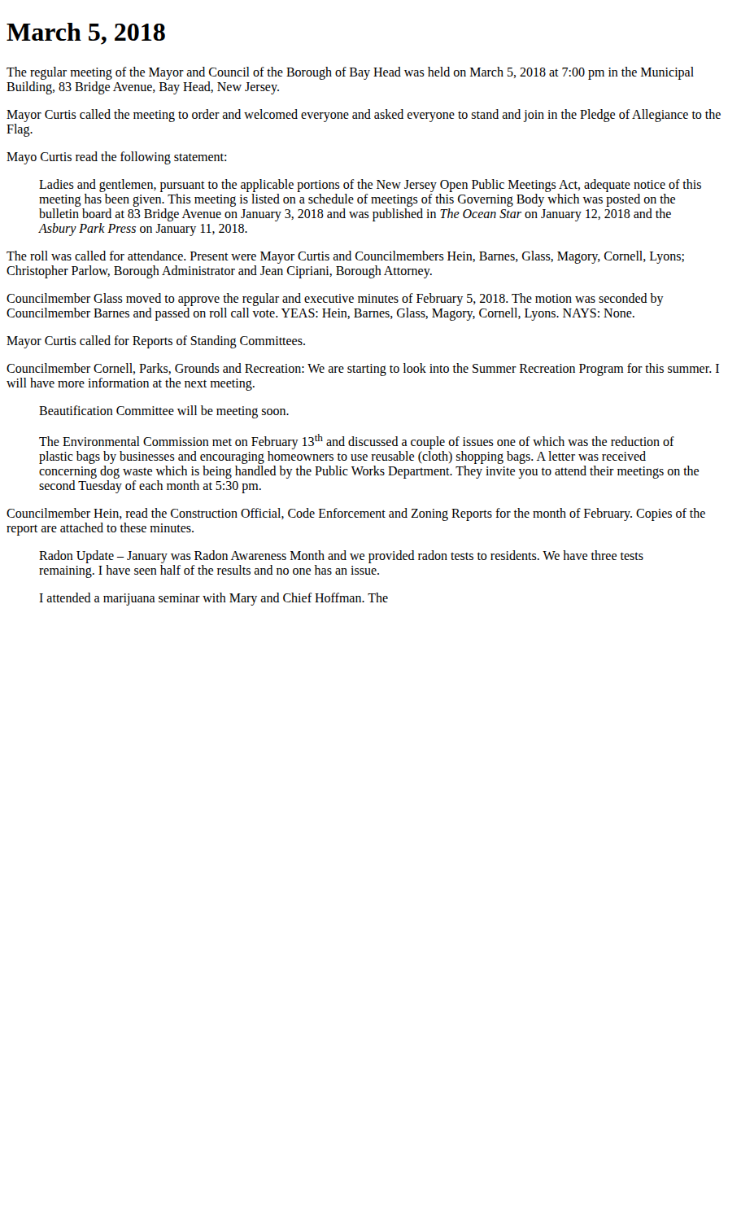March 5, 2018
The regular meeting of the Mayor and Council of the Borough of Bay Head was held on March 5, 2018 at 7:00 pm in the Municipal Building, 83 Bridge Avenue, Bay Head, New Jersey.
Mayor Curtis called the meeting to order and welcomed everyone and asked everyone to stand and join in the Pledge of Allegiance to the Flag.
Mayo Curtis read the following statement:
Ladies and gentlemen, pursuant to the applicable portions of the New Jersey Open Public Meetings Act, adequate notice of this meeting has been given. This meeting is listed on a schedule of meetings of this Governing Body which was posted on the bulletin board at 83 Bridge Avenue on January 3, 2018 and was published in The Ocean Star on January 12, 2018 and the Asbury Park Press on January 11, 2018.
The roll was called for attendance. Present were Mayor Curtis and Councilmembers Hein, Barnes, Glass, Magory, Cornell, Lyons; Christopher Parlow, Borough Administrator and Jean Cipriani, Borough Attorney.
Councilmember Glass moved to approve the regular and executive minutes of February 5, 2018. The motion was seconded by Councilmember Barnes and passed on roll call vote. YEAS: Hein, Barnes, Glass, Magory, Cornell, Lyons. NAYS: None.
Mayor Curtis called for Reports of Standing Committees.
Councilmember Cornell, Parks, Grounds and Recreation: We are starting to look into the Summer Recreation Program for this summer. I will have more information at the next meeting.
Beautification Committee will be meeting soon.
The Environmental Commission met on February 13th and discussed a couple of issues one of which was the reduction of plastic bags by businesses and encouraging homeowners to use reusable (cloth) shopping bags. A letter was received concerning dog waste which is being handled by the Public Works Department. They invite you to attend their meetings on the second Tuesday of each month at 5:30 pm.
Councilmember Hein, read the Construction Official, Code Enforcement and Zoning Reports for the month of February. Copies of the report are attached to these minutes.
Radon Update – January was Radon Awareness Month and we provided radon tests to residents. We have three tests remaining. I have seen half of the results and no one has an issue.
I attended a marijuana seminar with Mary and Chief Hoffman. The